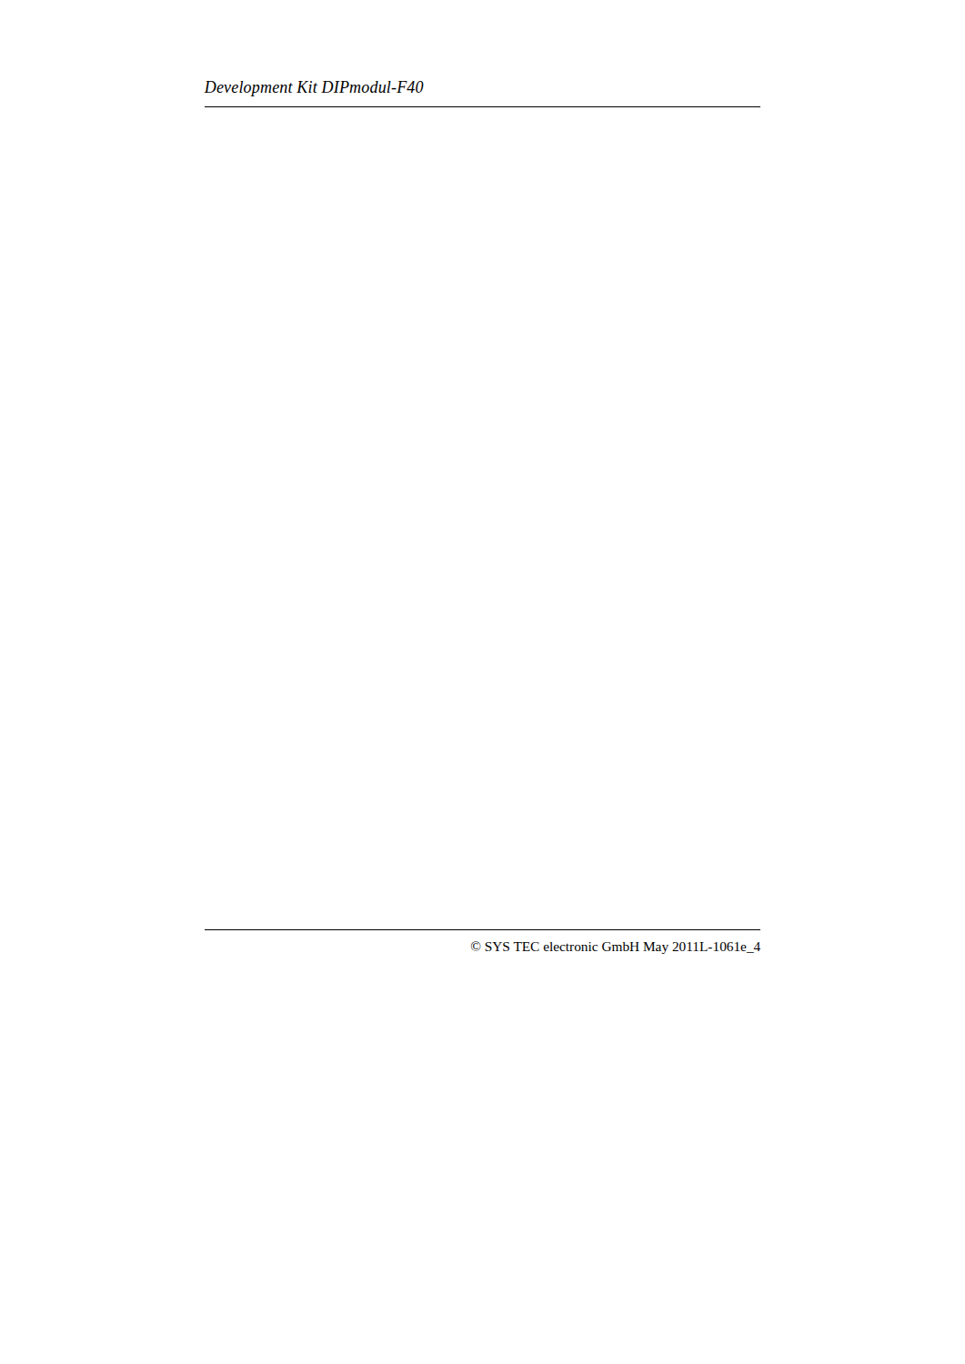Development Kit DIPmodul-F40
© SYS TEC electronic GmbH May 2011L-1061e_4